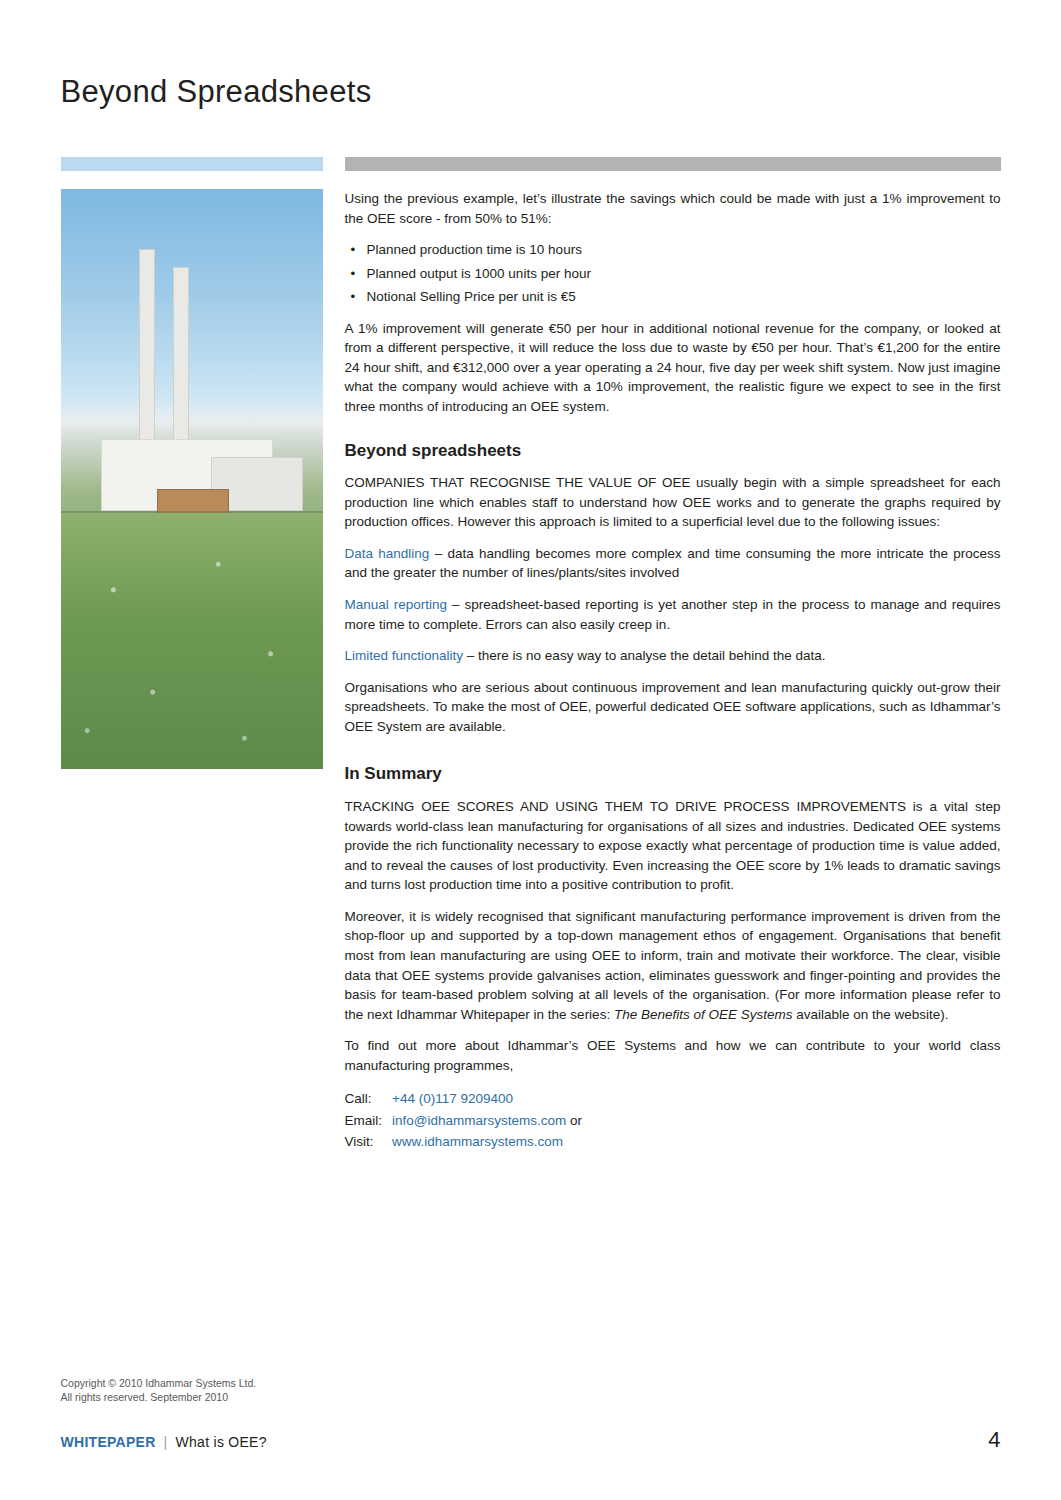Beyond Spreadsheets
Using the previous example, let’s illustrate the savings which could be made with just a 1% improvement to the OEE score - from 50% to 51%:
Planned production time is 10 hours
Planned output is 1000 units per hour
Notional Selling Price per unit is €5
A 1% improvement will generate €50 per hour in additional notional revenue for the company, or looked at from a different perspective, it will reduce the loss due to waste by €50 per hour. That’s €1,200 for the entire 24 hour shift, and €312,000 over a year operating a 24 hour, five day per week shift system. Now just imagine what the company would achieve with a 10% improvement, the realistic figure we expect to see in the first three months of introducing an OEE system.
Beyond spreadsheets
COMPANIES THAT RECOGNISE THE VALUE OF OEE usually begin with a simple spreadsheet for each production line which enables staff to understand how OEE works and to generate the graphs required by production offices. However this approach is limited to a superficial level due to the following issues:
Data handling – data handling becomes more complex and time consuming the more intricate the process and the greater the number of lines/plants/sites involved
Manual reporting – spreadsheet-based reporting is yet another step in the process to manage and requires more time to complete. Errors can also easily creep in.
Limited functionality – there is no easy way to analyse the detail behind the data.
Organisations who are serious about continuous improvement and lean manufacturing quickly out-grow their spreadsheets. To make the most of OEE, powerful dedicated OEE software applications, such as Idhammar’s OEE System are available.
In Summary
TRACKING OEE SCORES AND USING THEM TO DRIVE PROCESS IMPROVEMENTS is a vital step towards world-class lean manufacturing for organisations of all sizes and industries. Dedicated OEE systems provide the rich functionality necessary to expose exactly what percentage of production time is value added, and to reveal the causes of lost productivity. Even increasing the OEE score by 1% leads to dramatic savings and turns lost production time into a positive contribution to profit.
Moreover, it is widely recognised that significant manufacturing performance improvement is driven from the shop-floor up and supported by a top-down management ethos of engagement. Organisations that benefit most from lean manufacturing are using OEE to inform, train and motivate their workforce. The clear, visible data that OEE systems provide galvanises action, eliminates guesswork and finger-pointing and provides the basis for team-based problem solving at all levels of the organisation. (For more information please refer to the next Idhammar Whitepaper in the series: The Benefits of OEE Systems available on the website).
To find out more about Idhammar’s OEE Systems and how we can contribute to your world class manufacturing programmes,
| Call: | +44 (0)117 9209400 |
| Email: | info@idhammarsystems.com or |
| Visit: | www.idhammarsystems.com |
Copyright © 2010 Idhammar Systems Ltd.
All rights reserved. September 2010
WHITEPAPER|What is OEE?
4